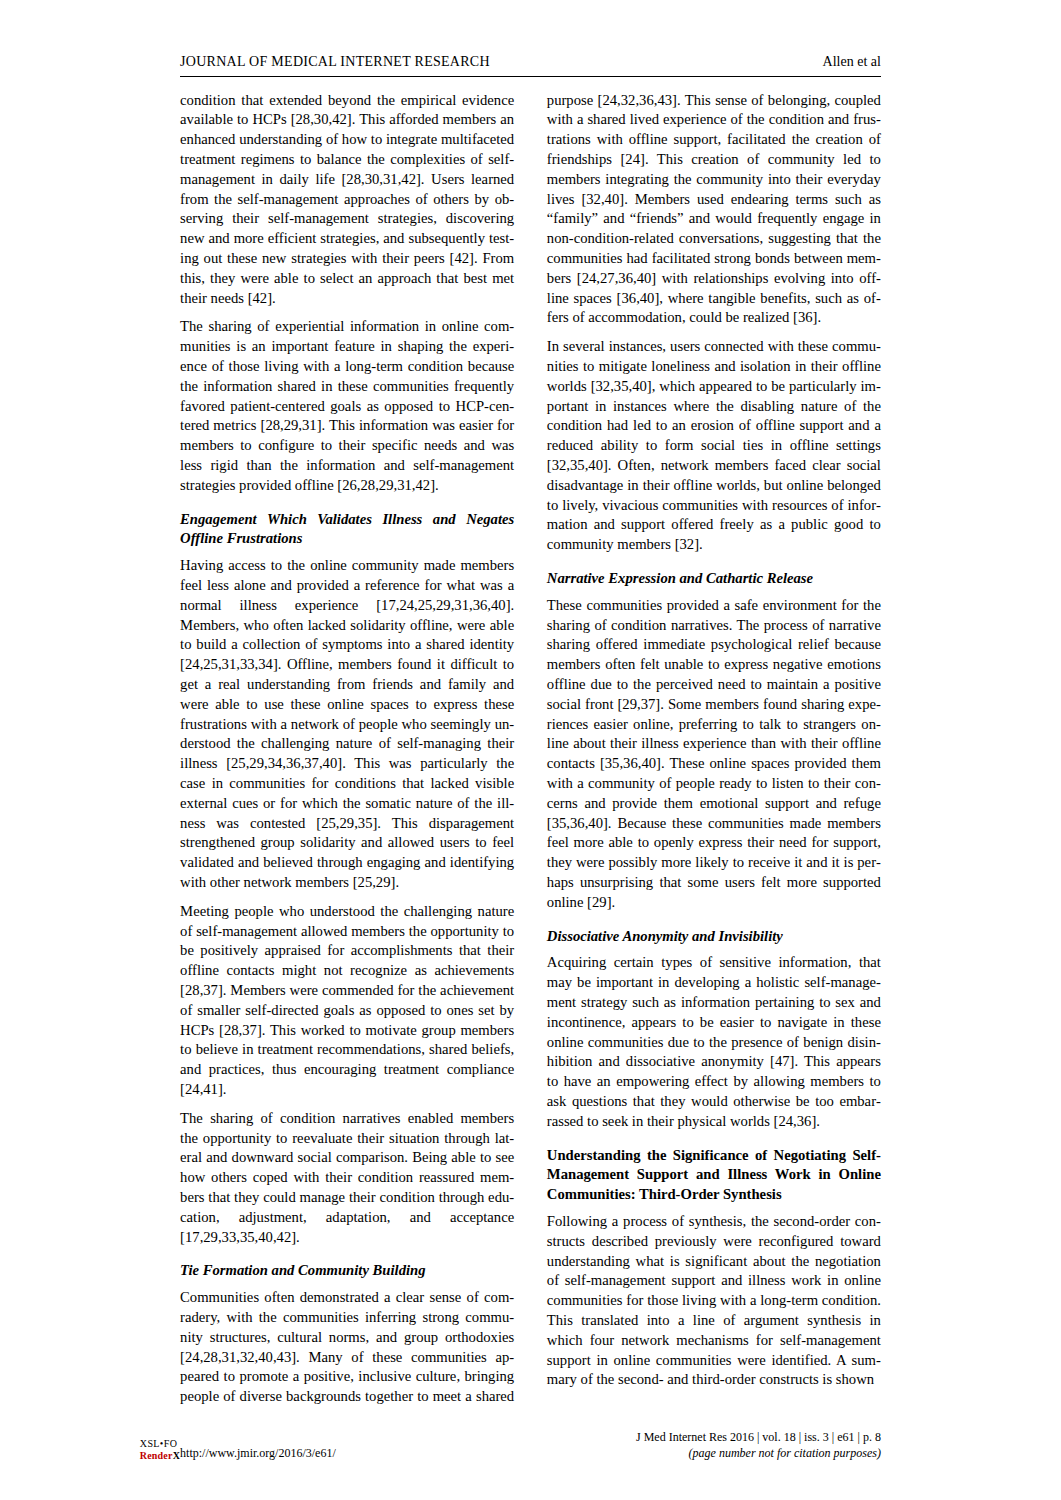JOURNAL OF MEDICAL INTERNET RESEARCH
Allen et al
condition that extended beyond the empirical evidence available to HCPs [28,30,42]. This afforded members an enhanced understanding of how to integrate multifaceted treatment regimens to balance the complexities of self-management in daily life [28,30,31,42]. Users learned from the self-management approaches of others by observing their self-management strategies, discovering new and more efficient strategies, and subsequently testing out these new strategies with their peers [42]. From this, they were able to select an approach that best met their needs [42].
The sharing of experiential information in online communities is an important feature in shaping the experience of those living with a long-term condition because the information shared in these communities frequently favored patient-centered goals as opposed to HCP-centered metrics [28,29,31]. This information was easier for members to configure to their specific needs and was less rigid than the information and self-management strategies provided offline [26,28,29,31,42].
Engagement Which Validates Illness and Negates Offline Frustrations
Having access to the online community made members feel less alone and provided a reference for what was a normal illness experience [17,24,25,29,31,36,40]. Members, who often lacked solidarity offline, were able to build a collection of symptoms into a shared identity [24,25,31,33,34]. Offline, members found it difficult to get a real understanding from friends and family and were able to use these online spaces to express these frustrations with a network of people who seemingly understood the challenging nature of self-managing their illness [25,29,34,36,37,40]. This was particularly the case in communities for conditions that lacked visible external cues or for which the somatic nature of the illness was contested [25,29,35]. This disparagement strengthened group solidarity and allowed users to feel validated and believed through engaging and identifying with other network members [25,29].
Meeting people who understood the challenging nature of self-management allowed members the opportunity to be positively appraised for accomplishments that their offline contacts might not recognize as achievements [28,37]. Members were commended for the achievement of smaller self-directed goals as opposed to ones set by HCPs [28,37]. This worked to motivate group members to believe in treatment recommendations, shared beliefs, and practices, thus encouraging treatment compliance [24,41].
The sharing of condition narratives enabled members the opportunity to reevaluate their situation through lateral and downward social comparison. Being able to see how others coped with their condition reassured members that they could manage their condition through education, adjustment, adaptation, and acceptance [17,29,33,35,40,42].
Tie Formation and Community Building
Communities often demonstrated a clear sense of comradery, with the communities inferring strong community structures, cultural norms, and group orthodoxies [24,28,31,32,40,43]. Many of these communities appeared to promote a positive, inclusive culture, bringing people of diverse backgrounds together to meet a shared purpose [24,32,36,43]. This sense of belonging, coupled with a shared lived experience of the condition and frustrations with offline support, facilitated the creation of friendships [24]. This creation of community led to members integrating the community into their everyday lives [32,40]. Members used endearing terms such as “family” and “friends” and would frequently engage in non-condition-related conversations, suggesting that the communities had facilitated strong bonds between members [24,27,36,40] with relationships evolving into offline spaces [36,40], where tangible benefits, such as offers of accommodation, could be realized [36].
In several instances, users connected with these communities to mitigate loneliness and isolation in their offline worlds [32,35,40], which appeared to be particularly important in instances where the disabling nature of the condition had led to an erosion of offline support and a reduced ability to form social ties in offline settings [32,35,40]. Often, network members faced clear social disadvantage in their offline worlds, but online belonged to lively, vivacious communities with resources of information and support offered freely as a public good to community members [32].
Narrative Expression and Cathartic Release
These communities provided a safe environment for the sharing of condition narratives. The process of narrative sharing offered immediate psychological relief because members often felt unable to express negative emotions offline due to the perceived need to maintain a positive social front [29,37]. Some members found sharing experiences easier online, preferring to talk to strangers online about their illness experience than with their offline contacts [35,36,40]. These online spaces provided them with a community of people ready to listen to their concerns and provide them emotional support and refuge [35,36,40]. Because these communities made members feel more able to openly express their need for support, they were possibly more likely to receive it and it is perhaps unsurprising that some users felt more supported online [29].
Dissociative Anonymity and Invisibility
Acquiring certain types of sensitive information, that may be important in developing a holistic self-management strategy such as information pertaining to sex and incontinence, appears to be easier to navigate in these online communities due to the presence of benign disinhibition and dissociative anonymity [47]. This appears to have an empowering effect by allowing members to ask questions that they would otherwise be too embarrassed to seek in their physical worlds [24,36].
Understanding the Significance of Negotiating Self-Management Support and Illness Work in Online Communities: Third-Order Synthesis
Following a process of synthesis, the second-order constructs described previously were reconfigured toward understanding what is significant about the negotiation of self-management support and illness work in online communities for those living with a long-term condition. This translated into a line of argument synthesis in which four network mechanisms for self-management support in online communities were identified. A summary of the second- and third-order constructs is shown
http://www.jmir.org/2016/3/e61/
J Med Internet Res 2016 | vol. 18 | iss. 3 | e61 | p. 8
(page number not for citation purposes)
XSL•FO
Render X